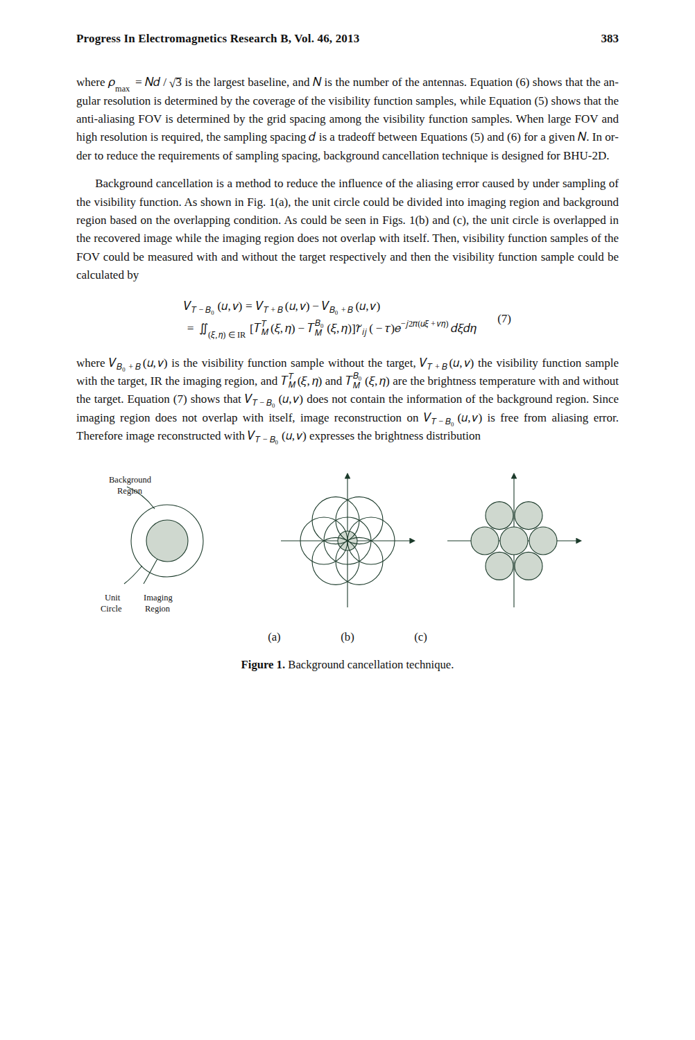Progress In Electromagnetics Research B, Vol. 46, 2013 383
where ρmax=Nd/3 is the largest baseline, and N is the number of the antennas. Equation (6) shows that the angular resolution is determined by the coverage of the visibility function samples, while Equation (5) shows that the anti-aliasing FOV is determined by the grid spacing among the visibility function samples. When large FOV and high resolution is required, the sampling spacing d is a tradeoff between Equations (5) and (6) for a given N. In order to reduce the requirements of sampling spacing, background cancellation technique is designed for BHU-2D.
Background cancellation is a method to reduce the influence of the aliasing error caused by under sampling of the visibility function. As shown in Fig. 1(a), the unit circle could be divided into imaging region and background region based on the overlapping condition. As could be seen in Figs. 1(b) and (c), the unit circle is overlapped in the recovered image while the imaging region does not overlap with itself. Then, visibility function samples of the FOV could be measured with and without the target respectively and then the visibility function sample could be calculated by
VT−B0 (u,v) = VT+B (u,v) − VB0+B (u,v) = ∬ (ξ,η)∈IR [ TMT (ξ,η) − TMB0 (ξ,η) ] r~ij (−τ) e−j2π(uξ+vη) dξdη (7)
where VB0+B(u,v) is the visibility function sample without the target, VT+B(u,v) the visibility function sample with the target, IR the imaging region, and TMT(ξ,η) and TMB0(ξ,η) are the brightness temperature with and without the target. Equation (7) shows that VT−B0(u,v) does not contain the information of the background region. Since imaging region does not overlap with itself, image reconstruction on VT−B0(u,v) is free from aliasing error. Therefore image reconstructed with VT−B0(u,v) expresses the brightness distribution
Background Region Unit Circle Imaging Region
(a)(b)(c)
Figure 1. Background cancellation technique.